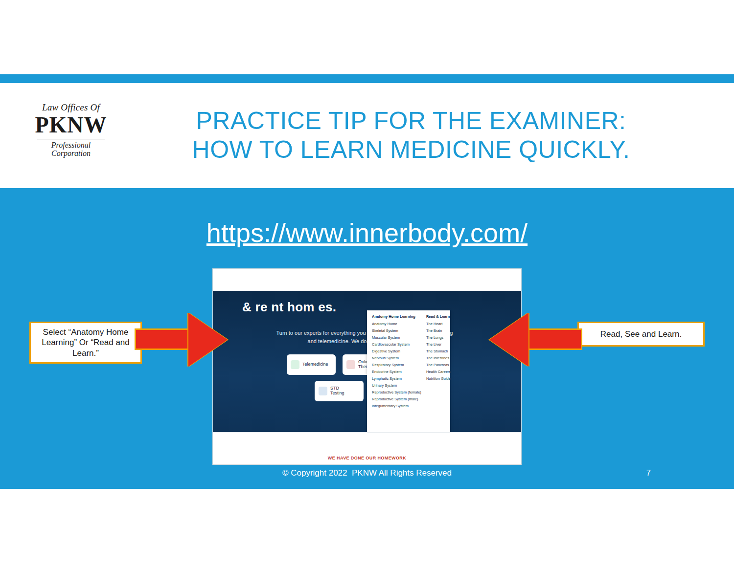Law Offices Of
PKNW
Professional Corporation
PRACTICE TIP FOR THE EXAMINER:
HOW TO LEARN MEDICINE QUICKLY.
https://www.innerbody.com/
Go To “Anatomy” Tab.
& re nt hom es.
Turn to our experts for everything you need to know about at-home testing
and telemedicine. We do the homework for you.
Telemedicine
Online
Therapy
Food
Sensitivity
STD
Testing
He
Me
Anatomy Home Learning
Anatomy Home
Skeletal System
Muscular System
Cardiovascular System
Digestive System
Nervous System
Respiratory System
Endocrine System
Lymphatic System
Urinary System
Reproductive System (female)
Reproductive System (male)
Integumentary System
Read & Learn
The Heart
The Brain
The Lungs
The Liver
The Stomach
The Intestines
The Pancreas
Health Careers
Nutrition Guide
WE HAVE DONE OUR HOMEWORK
Select “Anatomy Home Learning” Or “Read and Learn.”
Read, See and Learn.
© Copyright 2022 PKNW All Rights Reserved
7